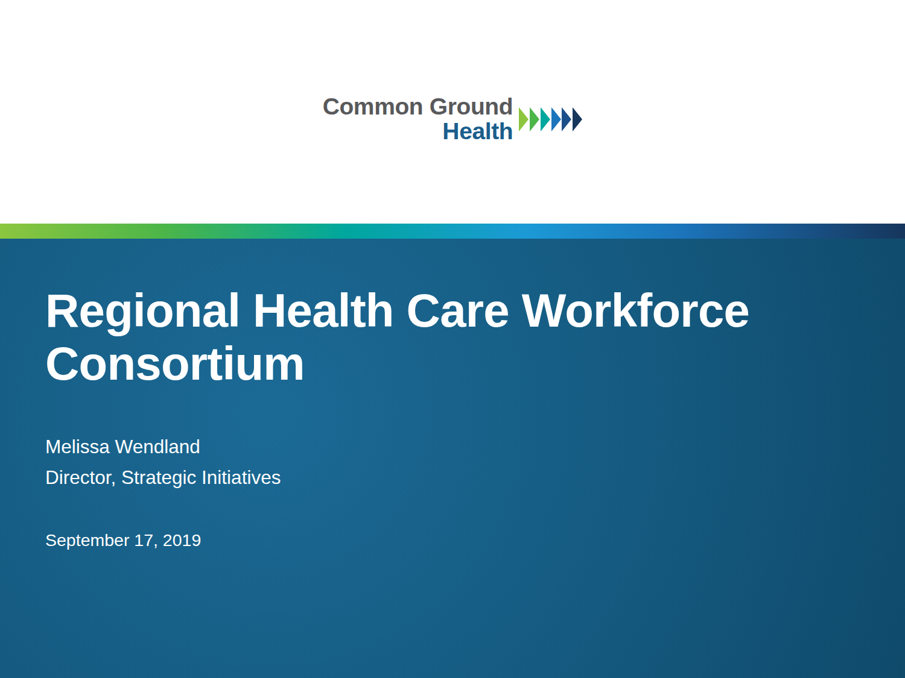Common Ground
Health
Regional Health Care Workforce Consortium
Melissa Wendland
Director, Strategic Initiatives
September 17, 2019